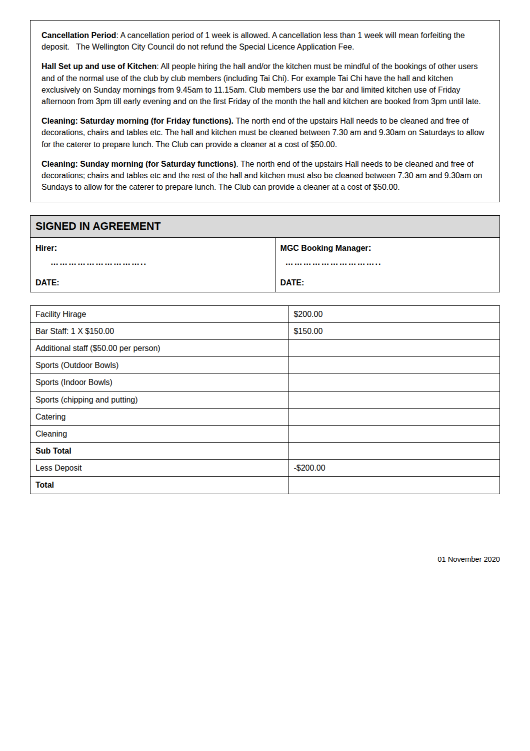Cancellation Period: A cancellation period of 1 week is allowed. A cancellation less than 1 week will mean forfeiting the deposit. The Wellington City Council do not refund the Special Licence Application Fee.
Hall Set up and use of Kitchen: All people hiring the hall and/or the kitchen must be mindful of the bookings of other users and of the normal use of the club by club members (including Tai Chi). For example Tai Chi have the hall and kitchen exclusively on Sunday mornings from 9.45am to 11.15am. Club members use the bar and limited kitchen use of Friday afternoon from 3pm till early evening and on the first Friday of the month the hall and kitchen are booked from 3pm until late.
Cleaning: Saturday morning (for Friday functions). The north end of the upstairs Hall needs to be cleaned and free of decorations, chairs and tables etc. The hall and kitchen must be cleaned between 7.30 am and 9.30am on Saturdays to allow for the caterer to prepare lunch. The Club can provide a cleaner at a cost of $50.00.
Cleaning: Sunday morning (for Saturday functions). The north end of the upstairs Hall needs to be cleaned and free of decorations; chairs and tables etc and the rest of the hall and kitchen must also be cleaned between 7.30 am and 9.30am on Sundays to allow for the caterer to prepare lunch. The Club can provide a cleaner at a cost of $50.00.
| SIGNED IN AGREEMENT |
| Hirer : ………………………….. DATE: | MGC Booking Manager : ………………………….. DATE: |
| Facility Hirage | $200.00 |
| Bar Staff: 1 X $150.00 | $150.00 |
| Additional staff ($50.00 per person) | |
| Sports (Outdoor Bowls) | |
| Sports (Indoor Bowls) | |
| Sports (chipping and putting) | |
| Catering | |
| Cleaning | |
| Sub Total | |
| Less Deposit | -$200.00 |
| Total | |
01 November 2020